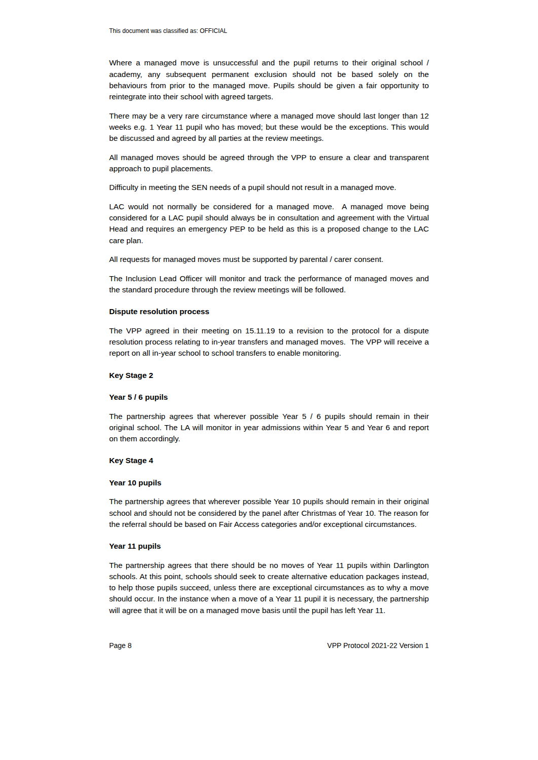This document was classified as: OFFICIAL
Where a managed move is unsuccessful and the pupil returns to their original school / academy, any subsequent permanent exclusion should not be based solely on the behaviours from prior to the managed move. Pupils should be given a fair opportunity to reintegrate into their school with agreed targets.
There may be a very rare circumstance where a managed move should last longer than 12 weeks e.g. 1 Year 11 pupil who has moved; but these would be the exceptions. This would be discussed and agreed by all parties at the review meetings.
All managed moves should be agreed through the VPP to ensure a clear and transparent approach to pupil placements.
Difficulty in meeting the SEN needs of a pupil should not result in a managed move.
LAC would not normally be considered for a managed move. A managed move being considered for a LAC pupil should always be in consultation and agreement with the Virtual Head and requires an emergency PEP to be held as this is a proposed change to the LAC care plan.
All requests for managed moves must be supported by parental / carer consent.
The Inclusion Lead Officer will monitor and track the performance of managed moves and the standard procedure through the review meetings will be followed.
Dispute resolution process
The VPP agreed in their meeting on 15.11.19 to a revision to the protocol for a dispute resolution process relating to in-year transfers and managed moves. The VPP will receive a report on all in-year school to school transfers to enable monitoring.
Key Stage 2
Year 5 / 6 pupils
The partnership agrees that wherever possible Year 5 / 6 pupils should remain in their original school. The LA will monitor in year admissions within Year 5 and Year 6 and report on them accordingly.
Key Stage 4
Year 10 pupils
The partnership agrees that wherever possible Year 10 pupils should remain in their original school and should not be considered by the panel after Christmas of Year 10. The reason for the referral should be based on Fair Access categories and/or exceptional circumstances.
Year 11 pupils
The partnership agrees that there should be no moves of Year 11 pupils within Darlington schools. At this point, schools should seek to create alternative education packages instead, to help those pupils succeed, unless there are exceptional circumstances as to why a move should occur. In the instance when a move of a Year 11 pupil it is necessary, the partnership will agree that it will be on a managed move basis until the pupil has left Year 11.
Page 8 VPP Protocol 2021-22 Version 1